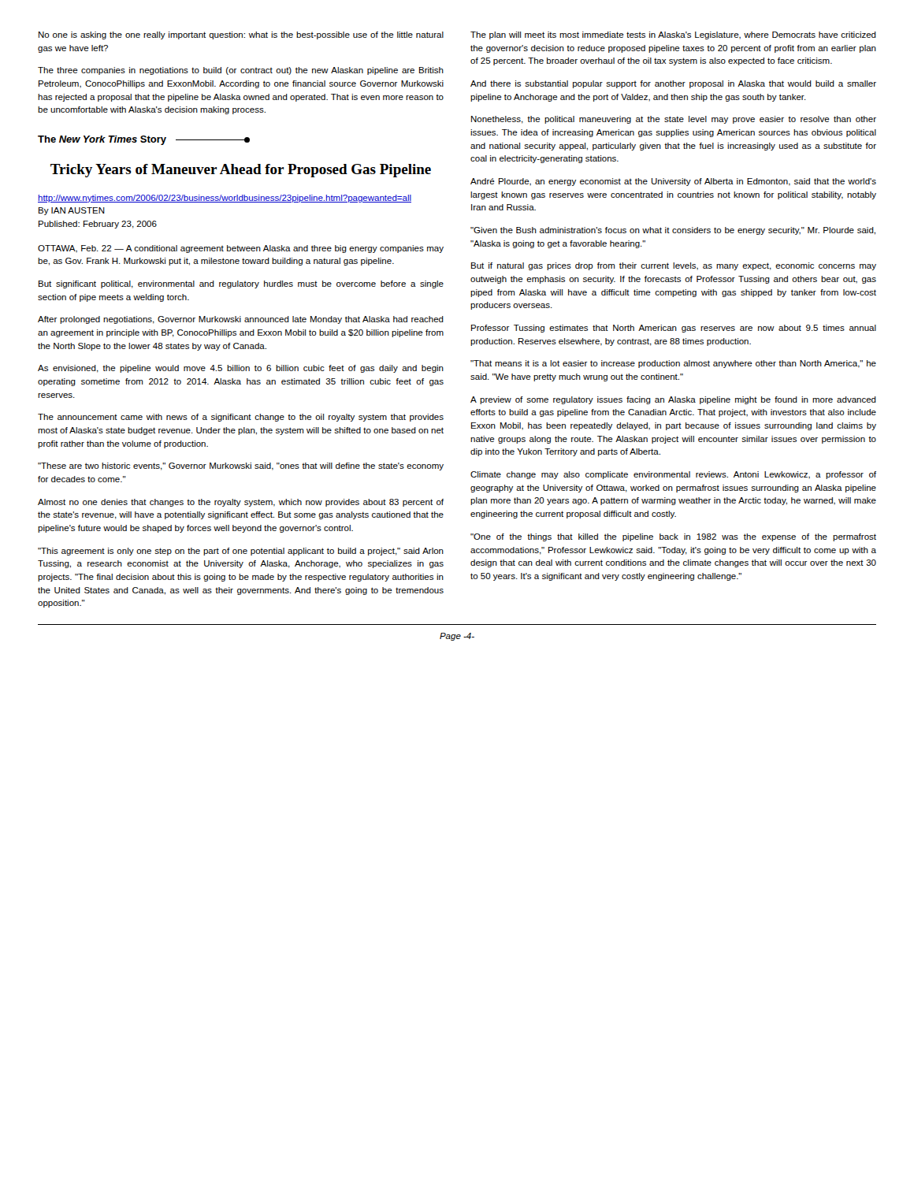No one is asking the one really important question: what is the best-possible use of the little natural gas we have left?
The three companies in negotiations to build (or contract out) the new Alaskan pipeline are British Petroleum, ConocoPhillips and ExxonMobil. According to one financial source Governor Murkowski has rejected a proposal that the pipeline be Alaska owned and operated. That is even more reason to be uncomfortable with Alaska's decision making process.
The New York Times Story
Tricky Years of Maneuver Ahead for Proposed Gas Pipeline
http://www.nytimes.com/2006/02/23/business/worldbusiness/23pipeline.html?pagewanted=all
By IAN AUSTEN
Published: February 23, 2006
OTTAWA, Feb. 22 — A conditional agreement between Alaska and three big energy companies may be, as Gov. Frank H. Murkowski put it, a milestone toward building a natural gas pipeline.
But significant political, environmental and regulatory hurdles must be overcome before a single section of pipe meets a welding torch.
After prolonged negotiations, Governor Murkowski announced late Monday that Alaska had reached an agreement in principle with BP, ConocoPhillips and Exxon Mobil to build a $20 billion pipeline from the North Slope to the lower 48 states by way of Canada.
As envisioned, the pipeline would move 4.5 billion to 6 billion cubic feet of gas daily and begin operating sometime from 2012 to 2014. Alaska has an estimated 35 trillion cubic feet of gas reserves.
The announcement came with news of a significant change to the oil royalty system that provides most of Alaska's state budget revenue. Under the plan, the system will be shifted to one based on net profit rather than the volume of production.
"These are two historic events," Governor Murkowski said, "ones that will define the state's economy for decades to come."
Almost no one denies that changes to the royalty system, which now provides about 83 percent of the state's revenue, will have a potentially significant effect. But some gas analysts cautioned that the pipeline's future would be shaped by forces well beyond the governor's control.
"This agreement is only one step on the part of one potential applicant to build a project," said Arlon Tussing, a research economist at the University of Alaska, Anchorage, who specializes in gas projects. "The final decision about this is going to be made by the respective regulatory authorities in the United States and Canada, as well as their governments. And there's going to be tremendous opposition."
The plan will meet its most immediate tests in Alaska's Legislature, where Democrats have criticized the governor's decision to reduce proposed pipeline taxes to 20 percent of profit from an earlier plan of 25 percent. The broader overhaul of the oil tax system is also expected to face criticism.
And there is substantial popular support for another proposal in Alaska that would build a smaller pipeline to Anchorage and the port of Valdez, and then ship the gas south by tanker.
Nonetheless, the political maneuvering at the state level may prove easier to resolve than other issues. The idea of increasing American gas supplies using American sources has obvious political and national security appeal, particularly given that the fuel is increasingly used as a substitute for coal in electricity-generating stations.
André Plourde, an energy economist at the University of Alberta in Edmonton, said that the world's largest known gas reserves were concentrated in countries not known for political stability, notably Iran and Russia.
"Given the Bush administration's focus on what it considers to be energy security," Mr. Plourde said, "Alaska is going to get a favorable hearing."
But if natural gas prices drop from their current levels, as many expect, economic concerns may outweigh the emphasis on security. If the forecasts of Professor Tussing and others bear out, gas piped from Alaska will have a difficult time competing with gas shipped by tanker from low-cost producers overseas.
Professor Tussing estimates that North American gas reserves are now about 9.5 times annual production. Reserves elsewhere, by contrast, are 88 times production.
"That means it is a lot easier to increase production almost anywhere other than North America," he said. "We have pretty much wrung out the continent."
A preview of some regulatory issues facing an Alaska pipeline might be found in more advanced efforts to build a gas pipeline from the Canadian Arctic. That project, with investors that also include Exxon Mobil, has been repeatedly delayed, in part because of issues surrounding land claims by native groups along the route. The Alaskan project will encounter similar issues over permission to dip into the Yukon Territory and parts of Alberta.
Climate change may also complicate environmental reviews. Antoni Lewkowicz, a professor of geography at the University of Ottawa, worked on permafrost issues surrounding an Alaska pipeline plan more than 20 years ago. A pattern of warming weather in the Arctic today, he warned, will make engineering the current proposal difficult and costly.
"One of the things that killed the pipeline back in 1982 was the expense of the permafrost accommodations," Professor Lewkowicz said. "Today, it's going to be very difficult to come up with a design that can deal with current conditions and the climate changes that will occur over the next 30 to 50 years. It's a significant and very costly engineering challenge."
Page -4-